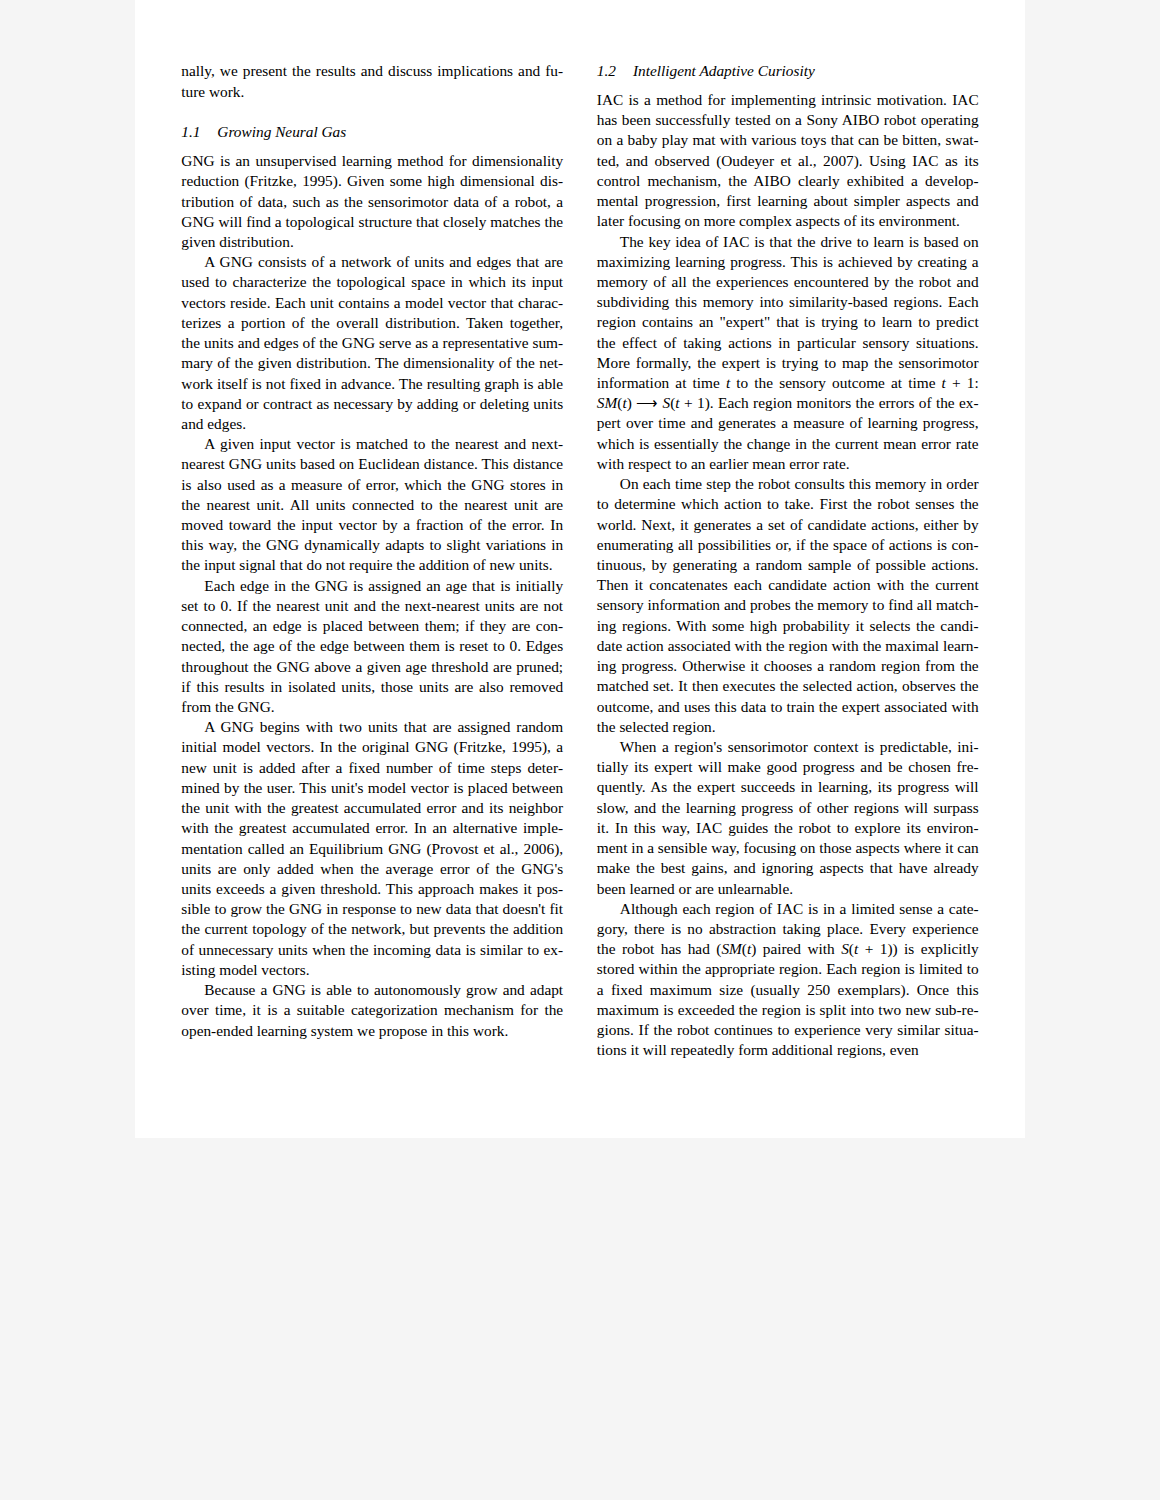nally, we present the results and discuss implications and future work.
1.1 Growing Neural Gas
GNG is an unsupervised learning method for dimensionality reduction (Fritzke, 1995). Given some high dimensional distribution of data, such as the sensorimotor data of a robot, a GNG will find a topological structure that closely matches the given distribution.
A GNG consists of a network of units and edges that are used to characterize the topological space in which its input vectors reside. Each unit contains a model vector that characterizes a portion of the overall distribution. Taken together, the units and edges of the GNG serve as a representative summary of the given distribution. The dimensionality of the network itself is not fixed in advance. The resulting graph is able to expand or contract as necessary by adding or deleting units and edges.
A given input vector is matched to the nearest and next-nearest GNG units based on Euclidean distance. This distance is also used as a measure of error, which the GNG stores in the nearest unit. All units connected to the nearest unit are moved toward the input vector by a fraction of the error. In this way, the GNG dynamically adapts to slight variations in the input signal that do not require the addition of new units.
Each edge in the GNG is assigned an age that is initially set to 0. If the nearest unit and the next-nearest units are not connected, an edge is placed between them; if they are connected, the age of the edge between them is reset to 0. Edges throughout the GNG above a given age threshold are pruned; if this results in isolated units, those units are also removed from the GNG.
A GNG begins with two units that are assigned random initial model vectors. In the original GNG (Fritzke, 1995), a new unit is added after a fixed number of time steps determined by the user. This unit's model vector is placed between the unit with the greatest accumulated error and its neighbor with the greatest accumulated error. In an alternative implementation called an Equilibrium GNG (Provost et al., 2006), units are only added when the average error of the GNG's units exceeds a given threshold. This approach makes it possible to grow the GNG in response to new data that doesn't fit the current topology of the network, but prevents the addition of unnecessary units when the incoming data is similar to existing model vectors.
Because a GNG is able to autonomously grow and adapt over time, it is a suitable categorization mechanism for the open-ended learning system we propose in this work.
1.2 Intelligent Adaptive Curiosity
IAC is a method for implementing intrinsic motivation. IAC has been successfully tested on a Sony AIBO robot operating on a baby play mat with various toys that can be bitten, swatted, and observed (Oudeyer et al., 2007). Using IAC as its control mechanism, the AIBO clearly exhibited a developmental progression, first learning about simpler aspects and later focusing on more complex aspects of its environment.
The key idea of IAC is that the drive to learn is based on maximizing learning progress. This is achieved by creating a memory of all the experiences encountered by the robot and subdividing this memory into similarity-based regions. Each region contains an "expert" that is trying to learn to predict the effect of taking actions in particular sensory situations. More formally, the expert is trying to map the sensorimotor information at time t to the sensory outcome at time t + 1: SM(t) ⟶ S(t + 1). Each region monitors the errors of the expert over time and generates a measure of learning progress, which is essentially the change in the current mean error rate with respect to an earlier mean error rate.
On each time step the robot consults this memory in order to determine which action to take. First the robot senses the world. Next, it generates a set of candidate actions, either by enumerating all possibilities or, if the space of actions is continuous, by generating a random sample of possible actions. Then it concatenates each candidate action with the current sensory information and probes the memory to find all matching regions. With some high probability it selects the candidate action associated with the region with the maximal learning progress. Otherwise it chooses a random region from the matched set. It then executes the selected action, observes the outcome, and uses this data to train the expert associated with the selected region.
When a region's sensorimotor context is predictable, initially its expert will make good progress and be chosen frequently. As the expert succeeds in learning, its progress will slow, and the learning progress of other regions will surpass it. In this way, IAC guides the robot to explore its environment in a sensible way, focusing on those aspects where it can make the best gains, and ignoring aspects that have already been learned or are unlearnable.
Although each region of IAC is in a limited sense a category, there is no abstraction taking place. Every experience the robot has had (SM(t) paired with S(t + 1)) is explicitly stored within the appropriate region. Each region is limited to a fixed maximum size (usually 250 exemplars). Once this maximum is exceeded the region is split into two new sub-regions. If the robot continues to experience very similar situations it will repeatedly form additional regions, even